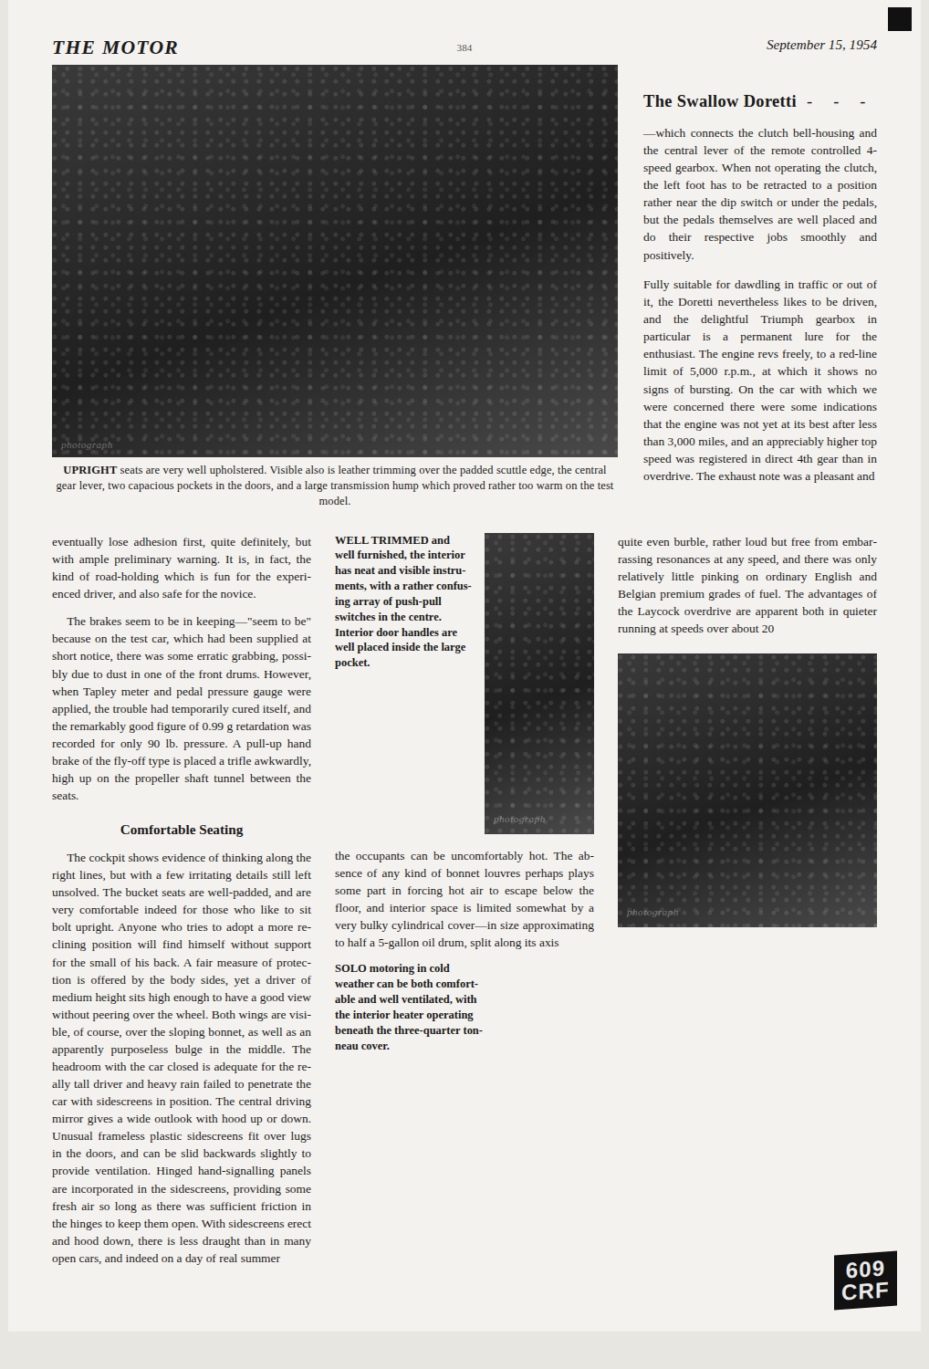THE MOTOR
September 15, 1954
384
photograph
UPRIGHT seats are very well upholstered. Visible also is leather trimming over the padded scuttle edge, the central gear lever, two capacious pockets in the doors, and a large transmission hump which proved rather too warm on the test model.
The Swallow Doretti- - -
—which connects the clutch bell-housing and the central lever of the remote controlled 4-speed gearbox. When not operating the clutch, the left foot has to be retracted to a position rather near the dip switch or under the pedals, but the pedals themselves are well placed and do their respective jobs smoothly and positively.
Fully suitable for dawdling in traffic or out of it, the Doretti nevertheless likes to be driven, and the delightful Triumph gearbox in particular is a permanent lure for the enthusiast. The engine revs freely, to a red-line limit of 5,000 r.p.m., at which it shows no signs of bursting. On the car with which we were concerned there were some indications that the engine was not yet at its best after less than 3,000 miles, and an appreciably higher top speed was registered in direct 4th gear than in overdrive. The exhaust note was a pleasant and
eventually lose adhesion first, quite definitely, but with ample preliminary warning. It is, in fact, the kind of road-holding which is fun for the experienced driver, and also safe for the novice.
The brakes seem to be in keeping—"seem to be" because on the test car, which had been supplied at short notice, there was some erratic grabbing, possibly due to dust in one of the front drums. However, when Tapley meter and pedal pressure gauge were applied, the trouble had temporarily cured itself, and the remarkably good figure of 0.99 g retardation was recorded for only 90 lb. pressure. A pull-up hand brake of the fly-off type is placed a trifle awkwardly, high up on the propeller shaft tunnel between the seats.
Comfortable Seating
The cockpit shows evidence of thinking along the right lines, but with a few irritating details still left unsolved. The bucket seats are well-padded, and are very comfortable indeed for those who like to sit bolt upright. Anyone who tries to adopt a more reclining position will find himself without support for the small of his back. A fair measure of protection is offered by the body sides, yet a driver of medium height sits high enough to have a good view without peering over the wheel. Both wings are visible, of course, over the sloping bonnet, as well as an apparently purposeless bulge in the middle. The headroom with the car closed is adequate for the really tall driver and heavy rain failed to penetrate the car with sidescreens in position. The central driving mirror gives a wide outlook with hood up or down. Unusual frameless plastic sidescreens fit over lugs in the doors, and can be slid backwards slightly to provide ventilation. Hinged hand-signalling panels are incorporated in the sidescreens, providing some fresh air so long as there was sufficient friction in the hinges to keep them open. With sidescreens erect and hood down, there is less draught than in many open cars, and indeed on a day of real summer
WELL TRIMMED and well furnished, the interior has neat and visible instruments, with a rather confusing array of push-pull switches in the centre. Interior door handles are well placed inside the large pocket.
photograph
the occupants can be uncomfortably hot. The absence of any kind of bonnet louvres perhaps plays some part in forcing hot air to escape below the floor, and interior space is limited somewhat by a very bulky cylindrical cover—in size approximating to half a 5-gallon oil drum, split along its axis
SOLO motoring in cold weather can be both comfortable and well ventilated, with the interior heater operating beneath the three-quarter tonneau cover.
quite even burble, rather loud but free from embarrassing resonances at any speed, and there was only relatively little pinking on ordinary English and Belgian premium grades of fuel. The advantages of the Laycock overdrive are apparent both in quieter running at speeds over about 20
photograph
609 CRF